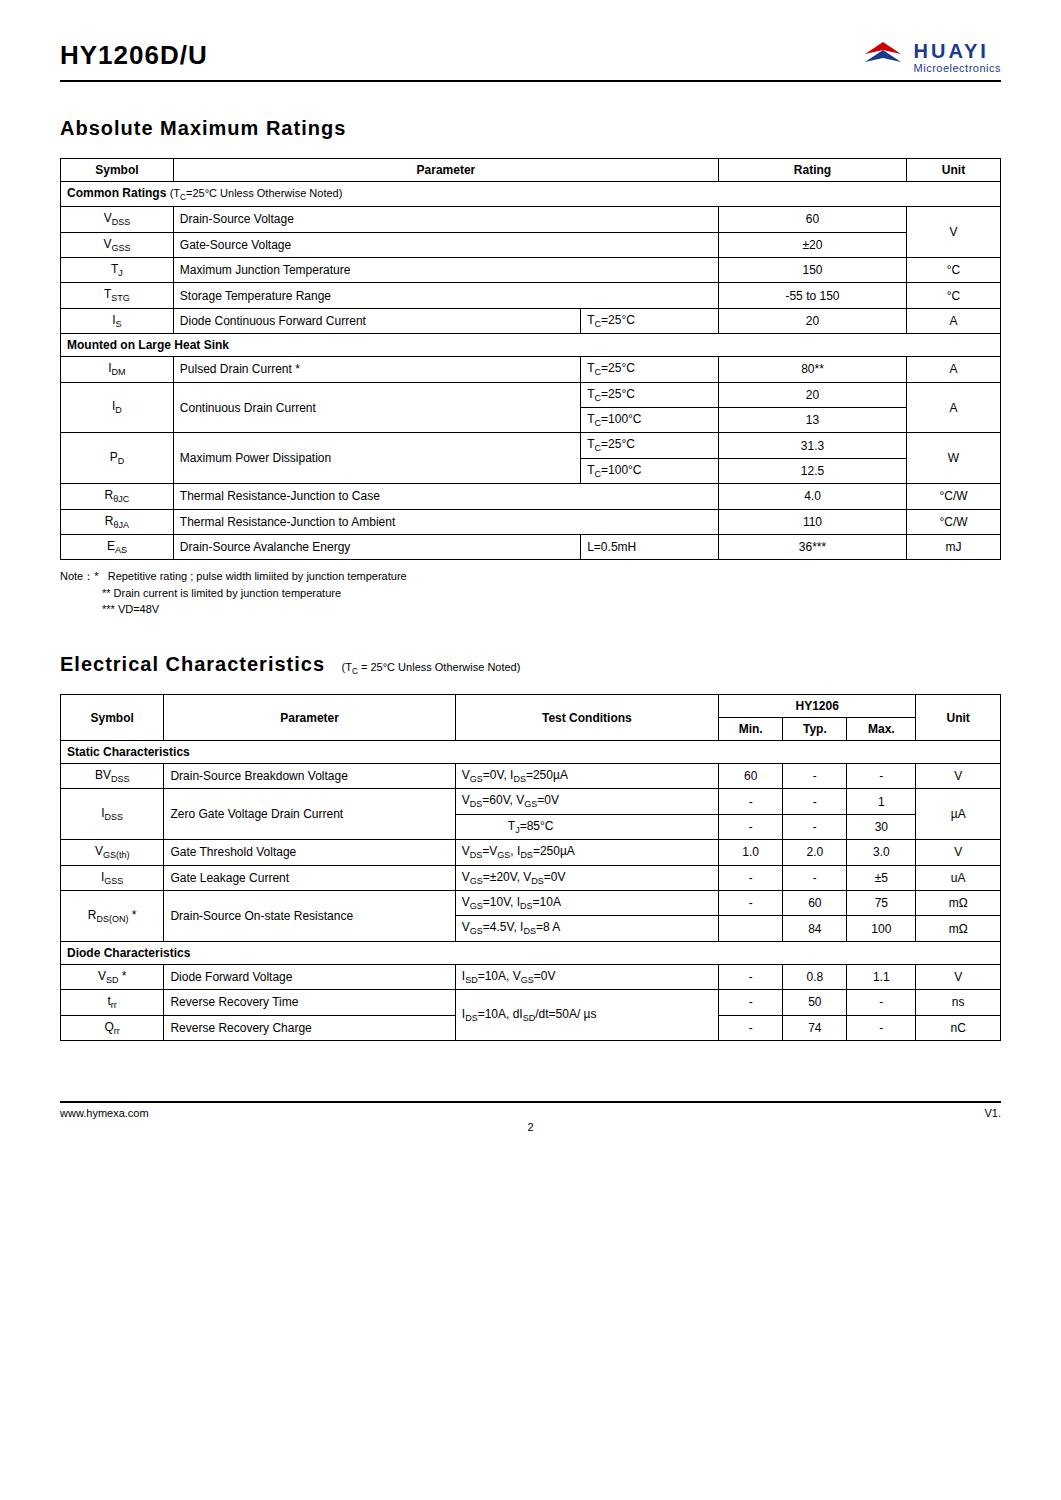HY1206D/U
HUAYI
Microelectronics
Absolute Maximum Ratings
| Symbol | Parameter | Rating | Unit |
| --- | --- | --- | --- |
| Common Ratings (T C =25°C Unless Otherwise Noted) |
| V DSS | Drain-Source Voltage | 60 | V |
| V GSS | Gate-Source Voltage | ±20 |
| T J | Maximum Junction Temperature | 150 | °C |
| T STG | Storage Temperature Range | -55 to 150 | °C |
| I S | Diode Continuous Forward Current | T C =25°C | 20 | A |
| Mounted on Large Heat Sink |
| I DM | Pulsed Drain Current * | T C =25°C | 80** | A |
| I D | Continuous Drain Current | T C =25°C | 20 | A |
| T C =100°C | 13 |
| P D | Maximum Power Dissipation | T C =25°C | 31.3 | W |
| T C =100°C | 12.5 |
| R θJC | Thermal Resistance-Junction to Case | 4.0 | °C/W |
| R θJA | Thermal Resistance-Junction to Ambient | 110 | °C/W |
| E AS | Drain-Source Avalanche Energy | L=0.5mH | 36*** | mJ |
Note：* Repetitive rating ; pulse width limiited by junction temperature
** Drain current is limited by junction temperature
*** VD=48V
Electrical Characteristics (TC = 25°C Unless Otherwise Noted)
| Symbol | Parameter | Test Conditions | HY1206 | Unit |
| --- | --- | --- | --- | --- |
| Min. | Typ. | Max. |
| Static Characteristics |
| BV DSS | Drain-Source Breakdown Voltage | V GS =0V, I DS =250µA | 60 | - | - | V |
| I DSS | Zero Gate Voltage Drain Current | V DS =60V, V GS =0V | - | - | 1 | µA |
| | T J =85°C | - | - | 30 |
| V GS(th) | Gate Threshold Voltage | V DS =V GS , I DS =250µA | 1.0 | 2.0 | 3.0 | V |
| I GSS | Gate Leakage Current | V GS =±20V, V DS =0V | - | - | ±5 | uA |
| R DS(ON) * | Drain-Source On-state Resistance | V GS =10V, I DS =10A | - | 60 | 75 | mΩ |
| V GS =4.5V, I DS =8 A | | 84 | 100 | mΩ |
| Diode Characteristics |
| V SD * | Diode Forward Voltage | I SD =10A, V GS =0V | - | 0.8 | 1.1 | V |
| t rr | Reverse Recovery Time | I DS =10A, dI SD /dt=50A/ µs | - | 50 | - | ns |
| Q rr | Reverse Recovery Charge | - | 74 | - | nC |
www.hymexa.com V1.
2